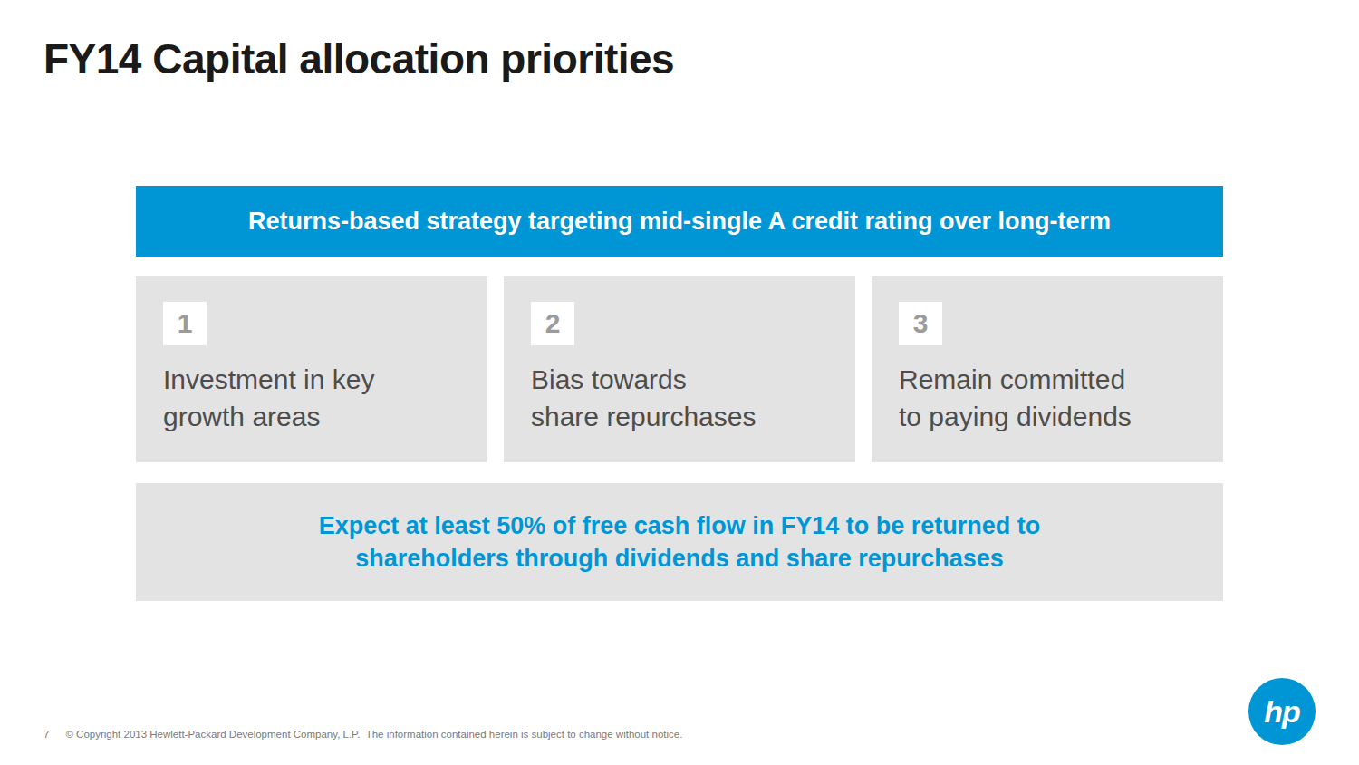FY14 Capital allocation priorities
Returns-based strategy targeting mid-single A credit rating over long-term
1
Investment in key
growth areas
2
Bias towards
share repurchases
3
Remain committed
to paying dividends
Expect at least 50% of free cash flow in FY14 to be returned to
shareholders through dividends and share repurchases
7© Copyright 2013 Hewlett-Packard Development Company, L.P. The information contained herein is subject to change without notice.
hp